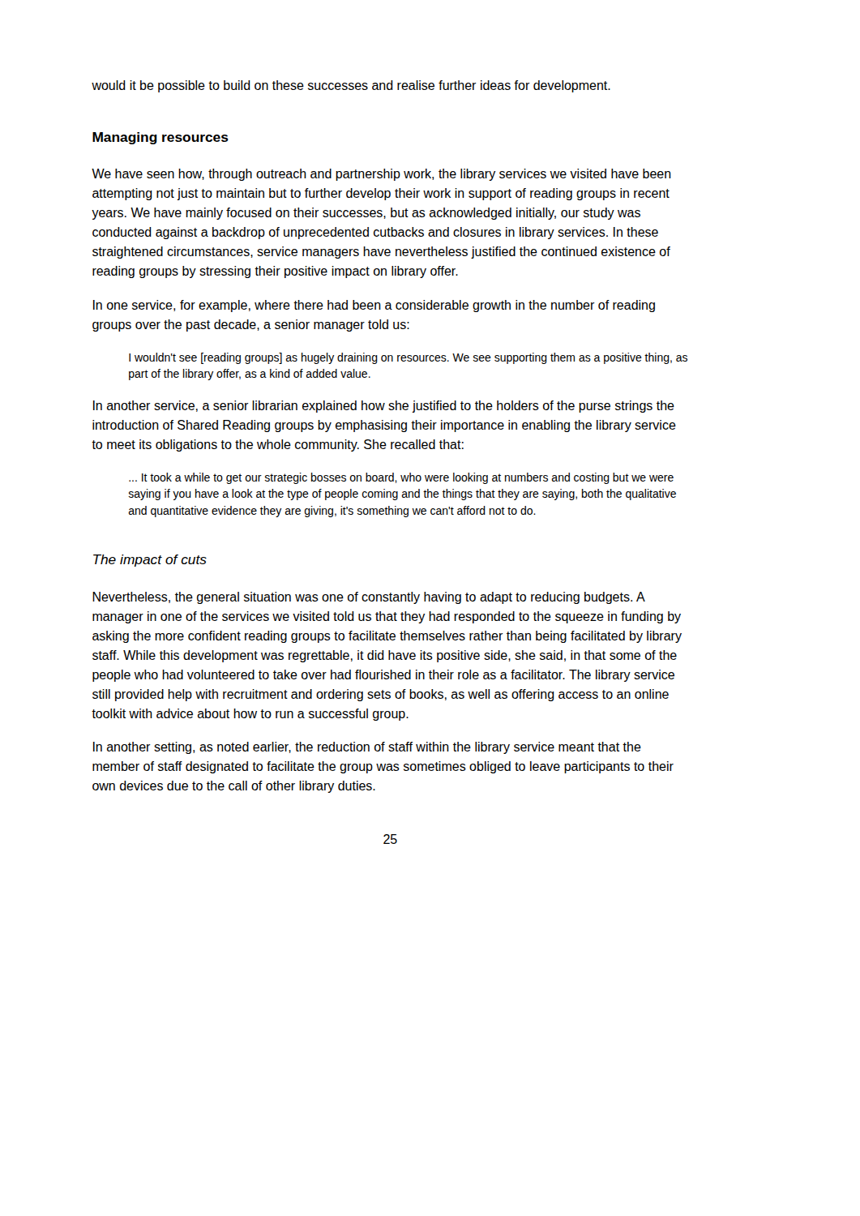would it be possible to build on these successes and realise further ideas for development.
Managing resources
We have seen how, through outreach and partnership work, the library services we visited have been attempting not just to maintain but to further develop their work in support of reading groups in recent years. We have mainly focused on their successes, but as acknowledged initially, our study was conducted against a backdrop of unprecedented cutbacks and closures in library services. In these straightened circumstances, service managers have nevertheless justified the continued existence of reading groups by stressing their positive impact on library offer.
In one service, for example, where there had been a considerable growth in the number of reading groups over the past decade, a senior manager told us:
I wouldn't see [reading groups] as hugely draining on resources. We see supporting them as a positive thing, as part of the library offer, as a kind of added value.
In another service, a senior librarian explained how she justified to the holders of the purse strings the introduction of Shared Reading groups by emphasising their importance in enabling the library service to meet its obligations to the whole community. She recalled that:
... It took a while to get our strategic bosses on board, who were looking at numbers and costing but we were saying if you have a look at the type of people coming and the things that they are saying, both the qualitative and quantitative evidence they are giving, it's something we can't afford not to do.
The impact of cuts
Nevertheless, the general situation was one of constantly having to adapt to reducing budgets. A manager in one of the services we visited told us that they had responded to the squeeze in funding by asking the more confident reading groups to facilitate themselves rather than being facilitated by library staff. While this development was regrettable, it did have its positive side, she said, in that some of the people who had volunteered to take over had flourished in their role as a facilitator. The library service still provided help with recruitment and ordering sets of books, as well as offering access to an online toolkit with advice about how to run a successful group.
In another setting, as noted earlier, the reduction of staff within the library service meant that the member of staff designated to facilitate the group was sometimes obliged to leave participants to their own devices due to the call of other library duties.
25